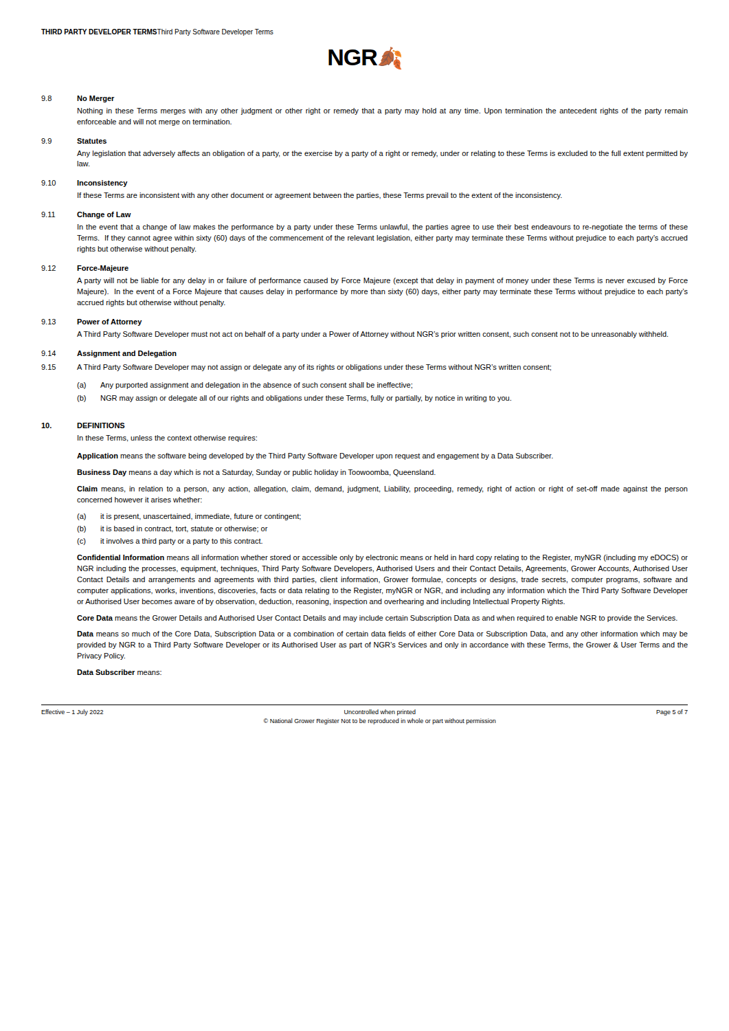THIRD PARTY DEVELOPER TERMSThird Party Software Developer Terms
NGR🍂
9.8
No Merger
Nothing in these Terms merges with any other judgment or other right or remedy that a party may hold at any time. Upon termination the antecedent rights of the party remain enforceable and will not merge on termination.
9.9
Statutes
Any legislation that adversely affects an obligation of a party, or the exercise by a party of a right or remedy, under or relating to these Terms is excluded to the full extent permitted by law.
9.10
Inconsistency
If these Terms are inconsistent with any other document or agreement between the parties, these Terms prevail to the extent of the inconsistency.
9.11
Change of Law
In the event that a change of law makes the performance by a party under these Terms unlawful, the parties agree to use their best endeavours to re-negotiate the terms of these Terms. If they cannot agree within sixty (60) days of the commencement of the relevant legislation, either party may terminate these Terms without prejudice to each party’s accrued rights but otherwise without penalty.
9.12
Force-Majeure
A party will not be liable for any delay in or failure of performance caused by Force Majeure (except that delay in payment of money under these Terms is never excused by Force Majeure). In the event of a Force Majeure that causes delay in performance by more than sixty (60) days, either party may terminate these Terms without prejudice to each party’s accrued rights but otherwise without penalty.
9.13
Power of Attorney
A Third Party Software Developer must not act on behalf of a party under a Power of Attorney without NGR’s prior written consent, such consent not to be unreasonably withheld.
9.14
Assignment and Delegation
9.15
A Third Party Software Developer may not assign or delegate any of its rights or obligations under these Terms without NGR’s written consent;
(a)
Any purported assignment and delegation in the absence of such consent shall be ineffective;
(b)
NGR may assign or delegate all of our rights and obligations under these Terms, fully or partially, by notice in writing to you.
10.
DEFINITIONS
In these Terms, unless the context otherwise requires:
Application means the software being developed by the Third Party Software Developer upon request and engagement by a Data Subscriber.
Business Day means a day which is not a Saturday, Sunday or public holiday in Toowoomba, Queensland.
Claim means, in relation to a person, any action, allegation, claim, demand, judgment, Liability, proceeding, remedy, right of action or right of set-off made against the person concerned however it arises whether:
(a)
it is present, unascertained, immediate, future or contingent;
(b)
it is based in contract, tort, statute or otherwise; or
(c)
it involves a third party or a party to this contract.
Confidential Information means all information whether stored or accessible only by electronic means or held in hard copy relating to the Register, myNGR (including my eDOCS) or NGR including the processes, equipment, techniques, Third Party Software Developers, Authorised Users and their Contact Details, Agreements, Grower Accounts, Authorised User Contact Details and arrangements and agreements with third parties, client information, Grower formulae, concepts or designs, trade secrets, computer programs, software and computer applications, works, inventions, discoveries, facts or data relating to the Register, myNGR or NGR, and including any information which the Third Party Software Developer or Authorised User becomes aware of by observation, deduction, reasoning, inspection and overhearing and including Intellectual Property Rights.
Core Data means the Grower Details and Authorised User Contact Details and may include certain Subscription Data as and when required to enable NGR to provide the Services.
Data means so much of the Core Data, Subscription Data or a combination of certain data fields of either Core Data or Subscription Data, and any other information which may be provided by NGR to a Third Party Software Developer or its Authorised User as part of NGR’s Services and only in accordance with these Terms, the Grower & User Terms and the Privacy Policy.
Data Subscriber means:
Effective – 1 July 2022
Uncontrolled when printed © National Grower Register Not to be reproduced in whole or part without permission
Page 5 of 7